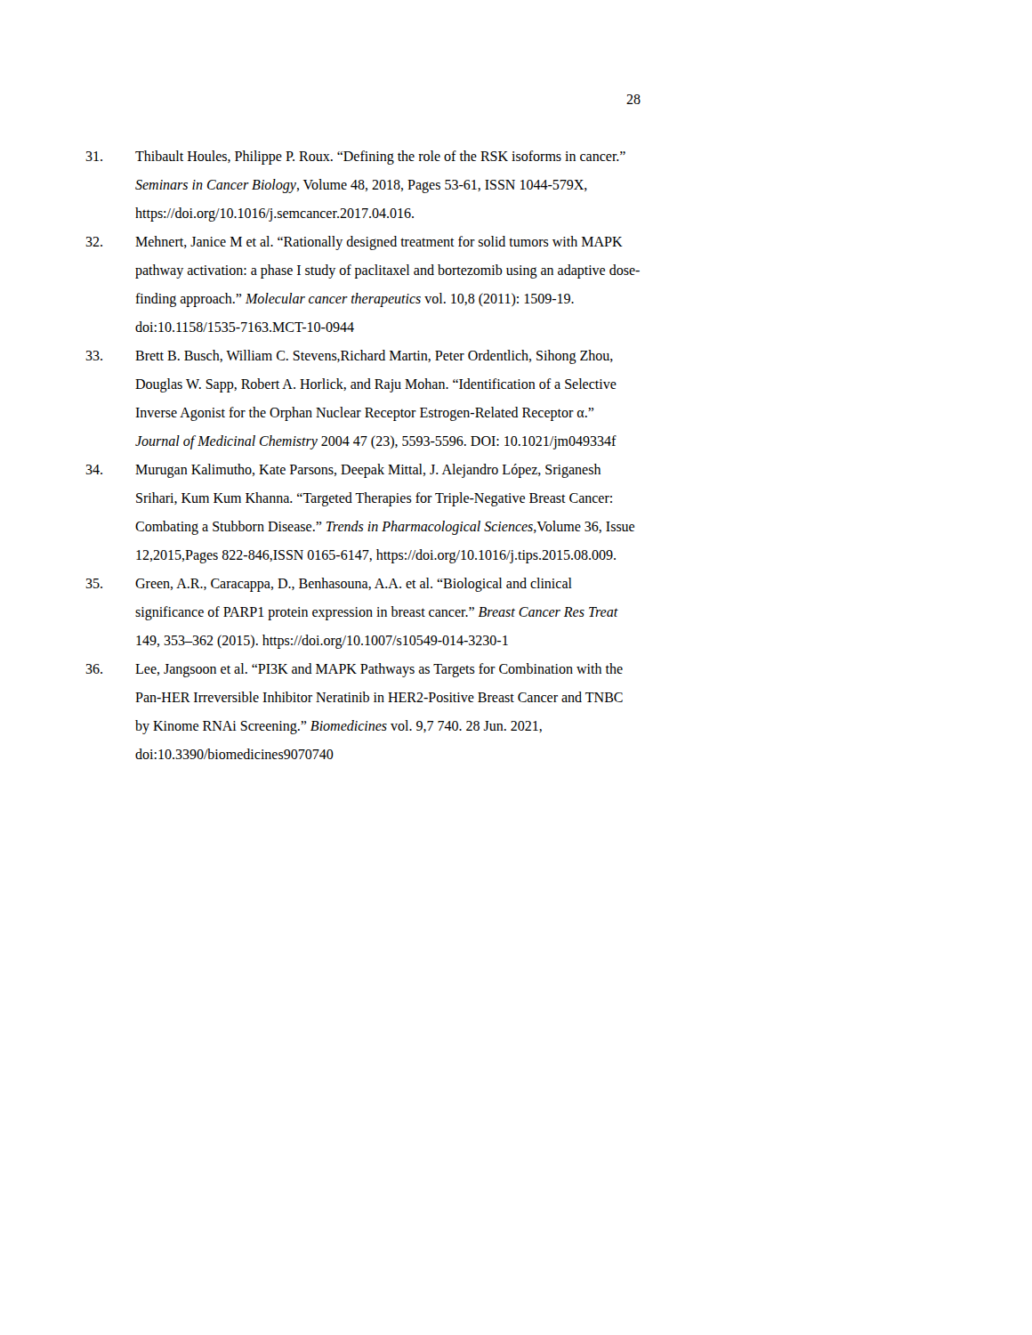28
31. Thibault Houles, Philippe P. Roux. “Defining the role of the RSK isoforms in cancer.” Seminars in Cancer Biology, Volume 48, 2018, Pages 53-61, ISSN 1044-579X, https://doi.org/10.1016/j.semcancer.2017.04.016.
32. Mehnert, Janice M et al. “Rationally designed treatment for solid tumors with MAPK pathway activation: a phase I study of paclitaxel and bortezomib using an adaptive dose-finding approach.” Molecular cancer therapeutics vol. 10,8 (2011): 1509-19. doi:10.1158/1535-7163.MCT-10-0944
33. Brett B. Busch, William C. Stevens,Richard Martin, Peter Ordentlich, Sihong Zhou, Douglas W. Sapp, Robert A. Horlick, and Raju Mohan. “Identification of a Selective Inverse Agonist for the Orphan Nuclear Receptor Estrogen-Related Receptor α.” Journal of Medicinal Chemistry 2004 47 (23), 5593-5596. DOI: 10.1021/jm049334f
34. Murugan Kalimutho, Kate Parsons, Deepak Mittal, J. Alejandro López, Sriganesh Srihari, Kum Kum Khanna. “Targeted Therapies for Triple-Negative Breast Cancer: Combating a Stubborn Disease.” Trends in Pharmacological Sciences,Volume 36, Issue 12,2015,Pages 822-846,ISSN 0165-6147, https://doi.org/10.1016/j.tips.2015.08.009.
35. Green, A.R., Caracappa, D., Benhasouna, A.A. et al. “Biological and clinical significance of PARP1 protein expression in breast cancer.” Breast Cancer Res Treat 149, 353–362 (2015). https://doi.org/10.1007/s10549-014-3230-1
36. Lee, Jangsoon et al. “PI3K and MAPK Pathways as Targets for Combination with the Pan-HER Irreversible Inhibitor Neratinib in HER2-Positive Breast Cancer and TNBC by Kinome RNAi Screening.” Biomedicines vol. 9,7 740. 28 Jun. 2021, doi:10.3390/biomedicines9070740